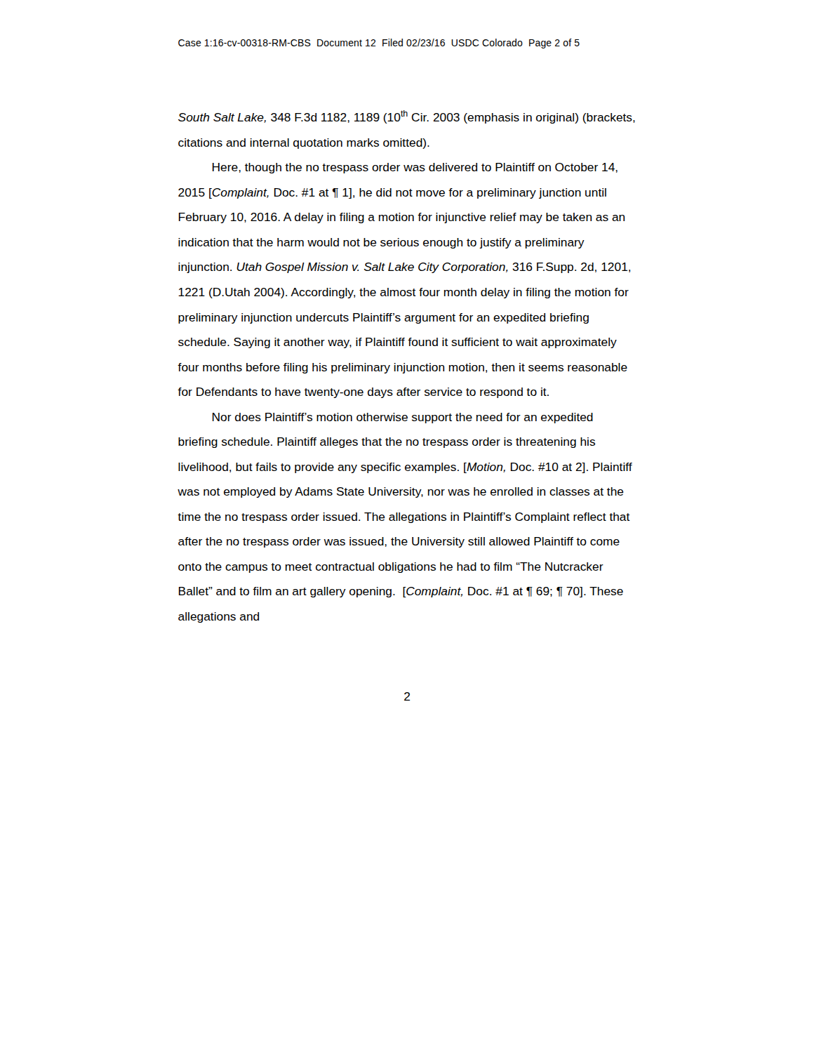Case 1:16-cv-00318-RM-CBS Document 12 Filed 02/23/16 USDC Colorado Page 2 of 5
South Salt Lake, 348 F.3d 1182, 1189 (10th Cir. 2003 (emphasis in original) (brackets, citations and internal quotation marks omitted).
Here, though the no trespass order was delivered to Plaintiff on October 14, 2015 [Complaint, Doc. #1 at ¶ 1], he did not move for a preliminary junction until February 10, 2016. A delay in filing a motion for injunctive relief may be taken as an indication that the harm would not be serious enough to justify a preliminary injunction. Utah Gospel Mission v. Salt Lake City Corporation, 316 F.Supp. 2d, 1201, 1221 (D.Utah 2004). Accordingly, the almost four month delay in filing the motion for preliminary injunction undercuts Plaintiff’s argument for an expedited briefing schedule. Saying it another way, if Plaintiff found it sufficient to wait approximately four months before filing his preliminary injunction motion, then it seems reasonable for Defendants to have twenty-one days after service to respond to it.
Nor does Plaintiff’s motion otherwise support the need for an expedited briefing schedule. Plaintiff alleges that the no trespass order is threatening his livelihood, but fails to provide any specific examples. [Motion, Doc. #10 at 2]. Plaintiff was not employed by Adams State University, nor was he enrolled in classes at the time the no trespass order issued. The allegations in Plaintiff’s Complaint reflect that after the no trespass order was issued, the University still allowed Plaintiff to come onto the campus to meet contractual obligations he had to film “The Nutcracker Ballet” and to film an art gallery opening. [Complaint, Doc. #1 at ¶ 69; ¶ 70]. These allegations and
2